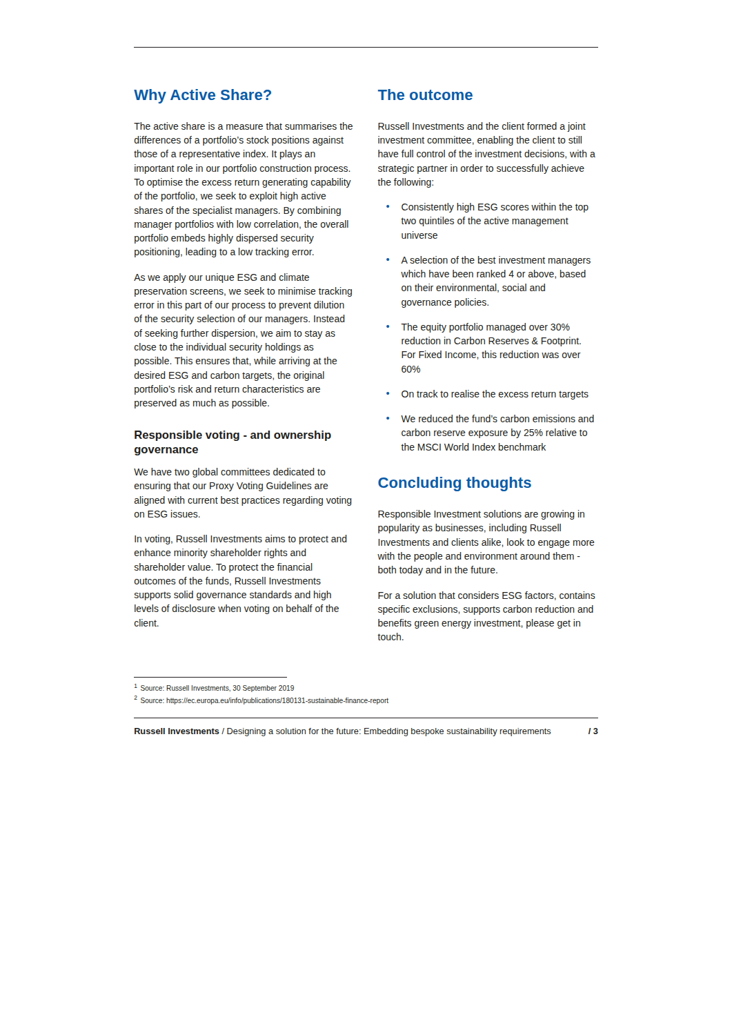Why Active Share?
The active share is a measure that summarises the differences of a portfolio’s stock positions against those of a representative index. It plays an important role in our portfolio construction process. To optimise the excess return generating capability of the portfolio, we seek to exploit high active shares of the specialist managers. By combining manager portfolios with low correlation, the overall portfolio embeds highly dispersed security positioning, leading to a low tracking error.
As we apply our unique ESG and climate preservation screens, we seek to minimise tracking error in this part of our process to prevent dilution of the security selection of our managers. Instead of seeking further dispersion, we aim to stay as close to the individual security holdings as possible. This ensures that, while arriving at the desired ESG and carbon targets, the original portfolio’s risk and return characteristics are preserved as much as possible.
Responsible voting - and ownership governance
We have two global committees dedicated to ensuring that our Proxy Voting Guidelines are aligned with current best practices regarding voting on ESG issues.
In voting, Russell Investments aims to protect and enhance minority shareholder rights and shareholder value. To protect the financial outcomes of the funds, Russell Investments supports solid governance standards and high levels of disclosure when voting on behalf of the client.
The outcome
Russell Investments and the client formed a joint investment committee, enabling the client to still have full control of the investment decisions, with a strategic partner in order to successfully achieve the following:
Consistently high ESG scores within the top two quintiles of the active management universe
A selection of the best investment managers which have been ranked 4 or above, based on their environmental, social and governance policies.
The equity portfolio managed over 30% reduction in Carbon Reserves & Footprint. For Fixed Income, this reduction was over 60%
On track to realise the excess return targets
We reduced the fund’s carbon emissions and carbon reserve exposure by 25% relative to the MSCI World Index benchmark
Concluding thoughts
Responsible Investment solutions are growing in popularity as businesses, including Russell Investments and clients alike, look to engage more with the people and environment around them - both today and in the future.
For a solution that considers ESG factors, contains specific exclusions, supports carbon reduction and benefits green energy investment, please get in touch.
1Source: Russell Investments, 30 September 2019
2Source: https://ec.europa.eu/info/publications/180131-sustainable-finance-report
Russell Investments / Designing a solution for the future: Embedding bespoke sustainability requirements
/ 3